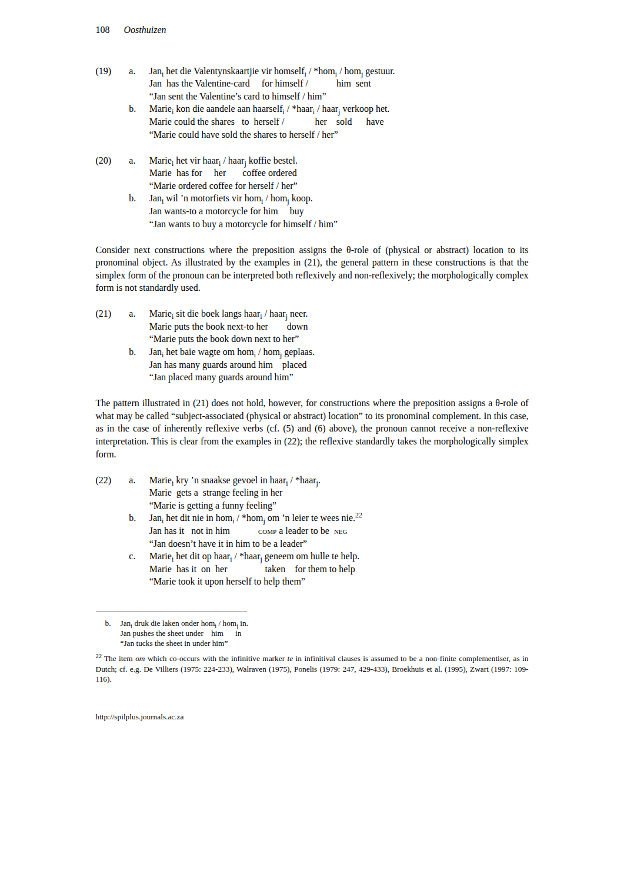108 Oosthuizen
| (19) | a. | Jan i het die Valentynskaartjie vir homself i / *hom i / hom j gestuur. Jan has the Valentine-card for himself / him sent “Jan sent the Valentine’s card to himself / him” |
| | b. | Marie i kon die aandele aan haarself i / *haar i / haar j verkoop het. Marie could the shares to herself / her sold have “Marie could have sold the shares to herself / her” |
| (20) | a. | Marie i het vir haar i / haar j koffie bestel. Marie has for her coffee ordered “Marie ordered coffee for herself / her” |
| | b. | Jan i wil ’n motorfiets vir hom i / hom j koop. Jan wants-to a motorcycle for him buy “Jan wants to buy a motorcycle for himself / him” |
Consider next constructions where the preposition assigns the θ-role of (physical or abstract) location to its pronominal object. As illustrated by the examples in (21), the general pattern in these constructions is that the simplex form of the pronoun can be interpreted both reflexively and non-reflexively; the morphologically complex form is not standardly used.
| (21) | a. | Marie i sit die boek langs haar i / haar j neer. Marie puts the book next-to her down “Marie puts the book down next to her” |
| | b. | Jan i het baie wagte om hom i / hom j geplaas. Jan has many guards around him placed “Jan placed many guards around him” |
The pattern illustrated in (21) does not hold, however, for constructions where the preposition assigns a θ-role of what may be called “subject-associated (physical or abstract) location” to its pronominal complement. In this case, as in the case of inherently reflexive verbs (cf. (5) and (6) above), the pronoun cannot receive a non-reflexive interpretation. This is clear from the examples in (22); the reflexive standardly takes the morphologically simplex form.
| (22) | a. | Marie i kry ’n snaakse gevoel in haar i / *haar j . Marie gets a strange feeling in her “Marie is getting a funny feeling” |
| | b. | Jan i het dit nie in hom i / *hom j om ’n leier te wees nie. 22 Jan has it not in him comp a leader to be neg “Jan doesn’t have it in him to be a leader” |
| | c. | Marie i het dit op haar i / *haar j geneem om hulle te help. Marie has it on her taken for them to help “Marie took it upon herself to help them” |
| b. | Jan i druk die laken onder hom i / hom j in. Jan pushes the sheet under him in “Jan tucks the sheet in under him” |
22 The item om which co-occurs with the infinitive marker te in infinitival clauses is assumed to be a non-finite complementiser, as in Dutch; cf. e.g. De Villiers (1975: 224-233), Walraven (1975), Ponelis (1979: 247, 429-433), Broekhuis et al. (1995), Zwart (1997: 109-116).
http://spilplus.journals.ac.za